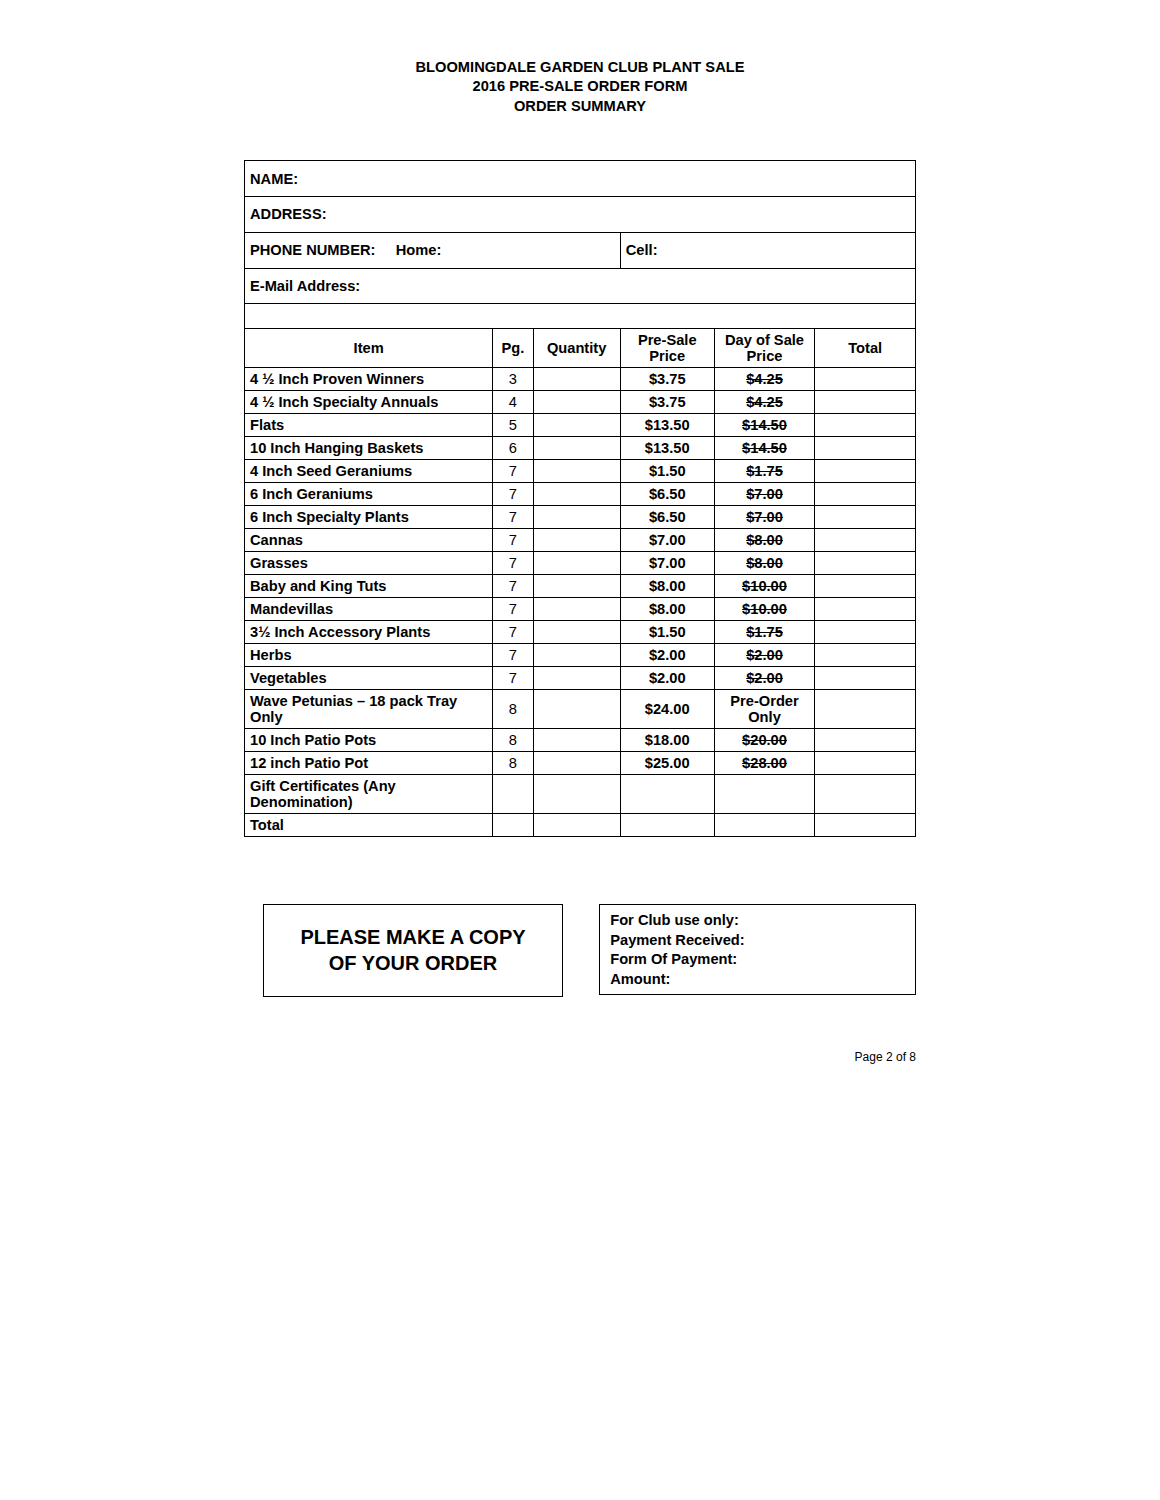BLOOMINGDALE GARDEN CLUB PLANT SALE
2016 PRE-SALE ORDER FORM
ORDER SUMMARY
| NAME: |
| ADDRESS: |
| PHONE NUMBER: Home: | Cell: |
| E-Mail Address: |
| Item | Pg. | Quantity | Pre-Sale Price | Day of Sale Price | Total |
| 4 ½ Inch Proven Winners | 3 | | $3.75 | $4.25 | |
| 4 ½ Inch Specialty Annuals | 4 | | $3.75 | $4.25 | |
| Flats | 5 | | $13.50 | $14.50 | |
| 10 Inch Hanging Baskets | 6 | | $13.50 | $14.50 | |
| 4 Inch Seed Geraniums | 7 | | $1.50 | $1.75 | |
| 6 Inch Geraniums | 7 | | $6.50 | $7.00 | |
| 6 Inch Specialty Plants | 7 | | $6.50 | $7.00 | |
| Cannas | 7 | | $7.00 | $8.00 | |
| Grasses | 7 | | $7.00 | $8.00 | |
| Baby and King Tuts | 7 | | $8.00 | $10.00 | |
| Mandevillas | 7 | | $8.00 | $10.00 | |
| 3½ Inch Accessory Plants | 7 | | $1.50 | $1.75 | |
| Herbs | 7 | | $2.00 | $2.00 | |
| Vegetables | 7 | | $2.00 | $2.00 | |
| Wave Petunias – 18 pack Tray Only | 8 | | $24.00 | Pre-Order Only | |
| 10 Inch Patio Pots | 8 | | $18.00 | $20.00 | |
| 12 inch Patio Pot | 8 | | $25.00 | $28.00 | |
| Gift Certificates (Any Denomination) | | | | | |
| Total | | | | | |
PLEASE MAKE A COPY
OF YOUR ORDER
For Club use only:
Payment Received:
Form Of Payment:
Amount:
Page 2 of 8